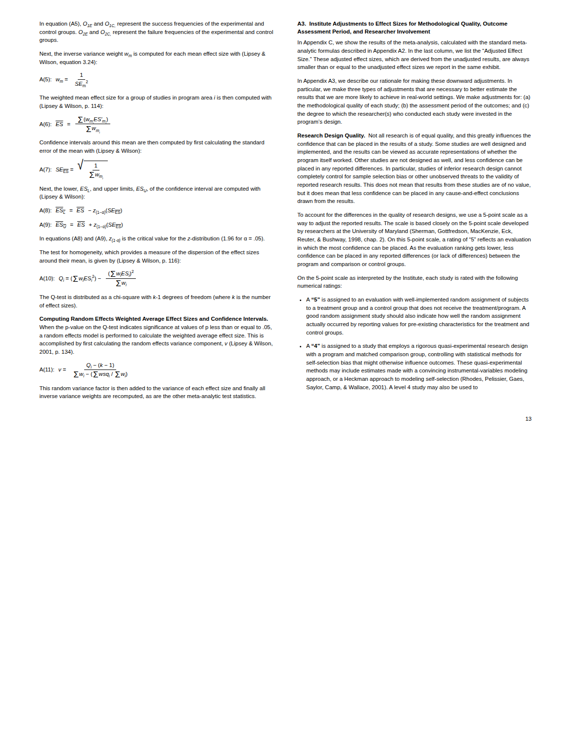In equation (A5), O1E and O1C, represent the success frequencies of the experimental and control groups. O2E and O2C, represent the failure frequencies of the experimental and control groups.
Next, the inverse variance weight wm is computed for each mean effect size with (Lipsey & Wilson, equation 3.24):
A(5): wm = 1 SEm2
The weighted mean effect size for a group of studies in program area i is then computed with (Lipsey & Wilson, p. 114):
A(6): ES = Σ(wmiES′mi) Σwmi
Confidence intervals around this mean are then computed by first calculating the standard error of the mean with (Lipsey & Wilson):
A(7): SEES = √ 1 Σwmi
Next, the lower, ESL, and upper limits, ESU, of the confidence interval are computed with (Lipsey & Wilson):
A(8): ESL = ES − z(1−α)(SEES)
A(9): ESU = ES + z(1−α)(SEES)
In equations (A8) and (A9), z(1-α) is the critical value for the z-distribution (1.96 for α = .05).
The test for homogeneity, which provides a measure of the dispersion of the effect sizes around their mean, is given by (Lipsey & Wilson, p. 116):
A(10): Qi = (ΣwiESi2) − (ΣwiESi)2 Σwi
The Q-test is distributed as a chi-square with k-1 degrees of freedom (where k is the number of effect sizes).
Computing Random Effects Weighted Average Effect Sizes and Confidence Intervals. When the p-value on the Q-test indicates significance at values of p less than or equal to .05, a random effects model is performed to calculate the weighted average effect size. This is accomplished by first calculating the random effects variance component, v (Lipsey & Wilson, 2001, p. 134).
A(11): v = Qi − (k − 1) Σwi − (Σwsqi / Σwi)
This random variance factor is then added to the variance of each effect size and finally all inverse variance weights are recomputed, as are the other meta-analytic test statistics.
A3. Institute Adjustments to Effect Sizes for Methodological Quality, Outcome Assessment Period, and Researcher Involvement
In Appendix C, we show the results of the meta-analysis, calculated with the standard meta-analytic formulas described in Appendix A2. In the last column, we list the “Adjusted Effect Size.” These adjusted effect sizes, which are derived from the unadjusted results, are always smaller than or equal to the unadjusted effect sizes we report in the same exhibit.
In Appendix A3, we describe our rationale for making these downward adjustments. In particular, we make three types of adjustments that are necessary to better estimate the results that we are more likely to achieve in real-world settings. We make adjustments for: (a) the methodological quality of each study; (b) the assessment period of the outcomes; and (c) the degree to which the researcher(s) who conducted each study were invested in the program’s design.
Research Design Quality. Not all research is of equal quality, and this greatly influences the confidence that can be placed in the results of a study. Some studies are well designed and implemented, and the results can be viewed as accurate representations of whether the program itself worked. Other studies are not designed as well, and less confidence can be placed in any reported differences. In particular, studies of inferior research design cannot completely control for sample selection bias or other unobserved threats to the validity of reported research results. This does not mean that results from these studies are of no value, but it does mean that less confidence can be placed in any cause-and-effect conclusions drawn from the results.
To account for the differences in the quality of research designs, we use a 5-point scale as a way to adjust the reported results. The scale is based closely on the 5-point scale developed by researchers at the University of Maryland (Sherman, Gottfredson, MacKenzie, Eck, Reuter, & Bushway, 1998, chap. 2). On this 5-point scale, a rating of “5” reflects an evaluation in which the most confidence can be placed. As the evaluation ranking gets lower, less confidence can be placed in any reported differences (or lack of differences) between the program and comparison or control groups.
On the 5-point scale as interpreted by the Institute, each study is rated with the following numerical ratings:
A “5” is assigned to an evaluation with well-implemented random assignment of subjects to a treatment group and a control group that does not receive the treatment/program. A good random assignment study should also indicate how well the random assignment actually occurred by reporting values for pre-existing characteristics for the treatment and control groups.
A “4” is assigned to a study that employs a rigorous quasi-experimental research design with a program and matched comparison group, controlling with statistical methods for self-selection bias that might otherwise influence outcomes. These quasi-experimental methods may include estimates made with a convincing instrumental-variables modeling approach, or a Heckman approach to modeling self-selection (Rhodes, Pelissier, Gaes, Saylor, Camp, & Wallace, 2001). A level 4 study may also be used to
13